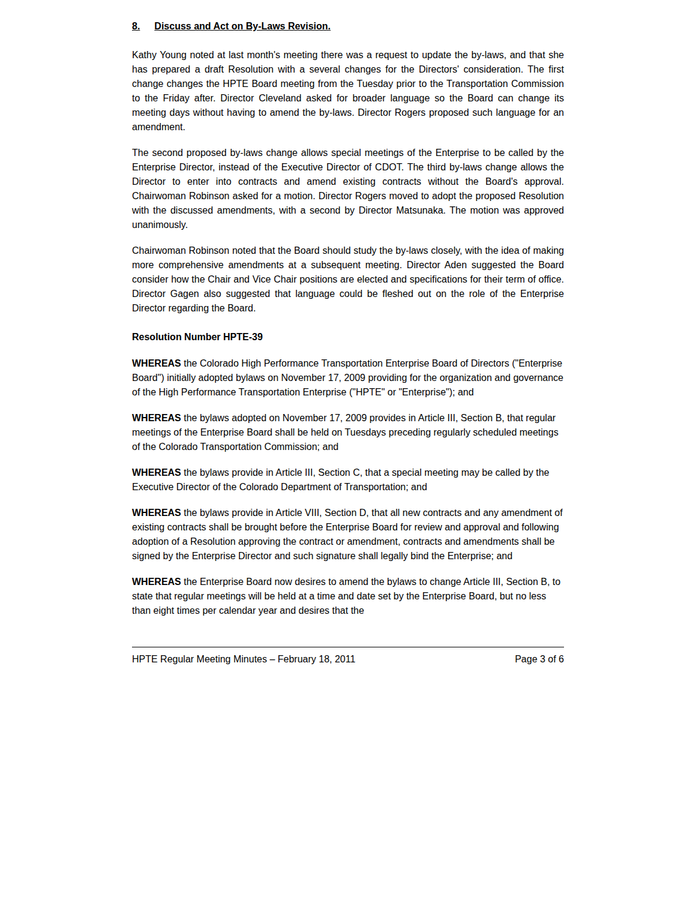8. Discuss and Act on By-Laws Revision.
Kathy Young noted at last month's meeting there was a request to update the by-laws, and that she has prepared a draft Resolution with a several changes for the Directors' consideration. The first change changes the HPTE Board meeting from the Tuesday prior to the Transportation Commission to the Friday after. Director Cleveland asked for broader language so the Board can change its meeting days without having to amend the by-laws. Director Rogers proposed such language for an amendment.
The second proposed by-laws change allows special meetings of the Enterprise to be called by the Enterprise Director, instead of the Executive Director of CDOT. The third by-laws change allows the Director to enter into contracts and amend existing contracts without the Board's approval. Chairwoman Robinson asked for a motion. Director Rogers moved to adopt the proposed Resolution with the discussed amendments, with a second by Director Matsunaka. The motion was approved unanimously.
Chairwoman Robinson noted that the Board should study the by-laws closely, with the idea of making more comprehensive amendments at a subsequent meeting. Director Aden suggested the Board consider how the Chair and Vice Chair positions are elected and specifications for their term of office. Director Gagen also suggested that language could be fleshed out on the role of the Enterprise Director regarding the Board.
Resolution Number HPTE-39
WHEREAS the Colorado High Performance Transportation Enterprise Board of Directors ("Enterprise Board") initially adopted bylaws on November 17, 2009 providing for the organization and governance of the High Performance Transportation Enterprise ("HPTE" or "Enterprise"); and
WHEREAS the bylaws adopted on November 17, 2009 provides in Article III, Section B, that regular meetings of the Enterprise Board shall be held on Tuesdays preceding regularly scheduled meetings of the Colorado Transportation Commission; and
WHEREAS the bylaws provide in Article III, Section C, that a special meeting may be called by the Executive Director of the Colorado Department of Transportation; and
WHEREAS the bylaws provide in Article VIII, Section D, that all new contracts and any amendment of existing contracts shall be brought before the Enterprise Board for review and approval and following adoption of a Resolution approving the contract or amendment, contracts and amendments shall be signed by the Enterprise Director and such signature shall legally bind the Enterprise; and
WHEREAS the Enterprise Board now desires to amend the bylaws to change Article III, Section B, to state that regular meetings will be held at a time and date set by the Enterprise Board, but no less than eight times per calendar year and desires that the
HPTE Regular Meeting Minutes – February 18, 2011 Page 3 of 6